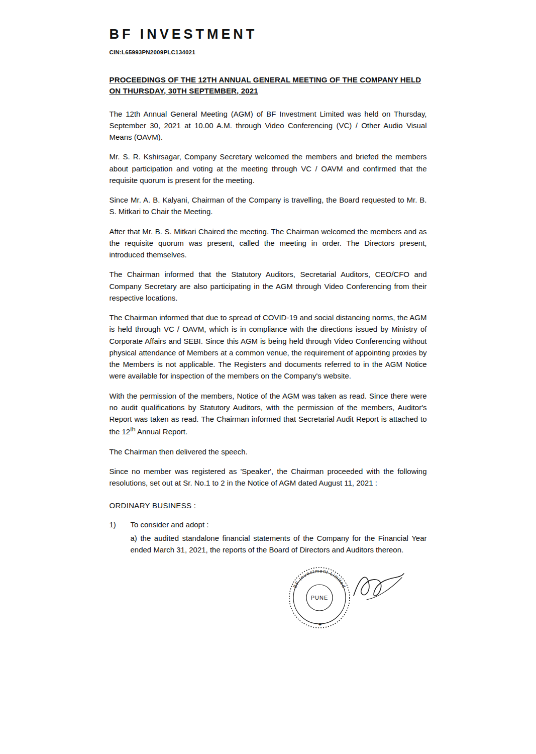BF INVESTMENT
CIN:L65993PN2009PLC134021
Proceedings of the 12th Annual General Meeting of the Company held on Thursday, 30th September, 2021
The 12th Annual General Meeting (AGM) of BF Investment Limited was held on Thursday, September 30, 2021 at 10.00 A.M. through Video Conferencing (VC) / Other Audio Visual Means (OAVM).
Mr. S. R. Kshirsagar, Company Secretary welcomed the members and briefed the members about participation and voting at the meeting through VC / OAVM and confirmed that the requisite quorum is present for the meeting.
Since Mr. A. B. Kalyani, Chairman of the Company is travelling, the Board requested to Mr. B. S. Mitkari to Chair the Meeting.
After that Mr. B. S. Mitkari Chaired the meeting. The Chairman welcomed the members and as the requisite quorum was present, called the meeting in order. The Directors present, introduced themselves.
The Chairman informed that the Statutory Auditors, Secretarial Auditors, CEO/CFO and Company Secretary are also participating in the AGM through Video Conferencing from their respective locations.
The Chairman informed that due to spread of COVID-19 and social distancing norms, the AGM is held through VC / OAVM, which is in compliance with the directions issued by Ministry of Corporate Affairs and SEBI. Since this AGM is being held through Video Conferencing without physical attendance of Members at a common venue, the requirement of appointing proxies by the Members is not applicable. The Registers and documents referred to in the AGM Notice were available for inspection of the members on the Company's website.
With the permission of the members, Notice of the AGM was taken as read. Since there were no audit qualifications by Statutory Auditors, with the permission of the members, Auditor's Report was taken as read. The Chairman informed that Secretarial Audit Report is attached to the 12th Annual Report.
The Chairman then delivered the speech.
Since no member was registered as 'Speaker', the Chairman proceeded with the following resolutions, set out at Sr. No.1 to 2 in the Notice of AGM dated August 11, 2021 :
ORDINARY BUSINESS :
1)
To consider and adopt :
a) the audited standalone financial statements of the Company for the Financial Year ended March 31, 2021, the reports of the Board of Directors and Auditors thereon.
BF Investment Limited ★ PUNE